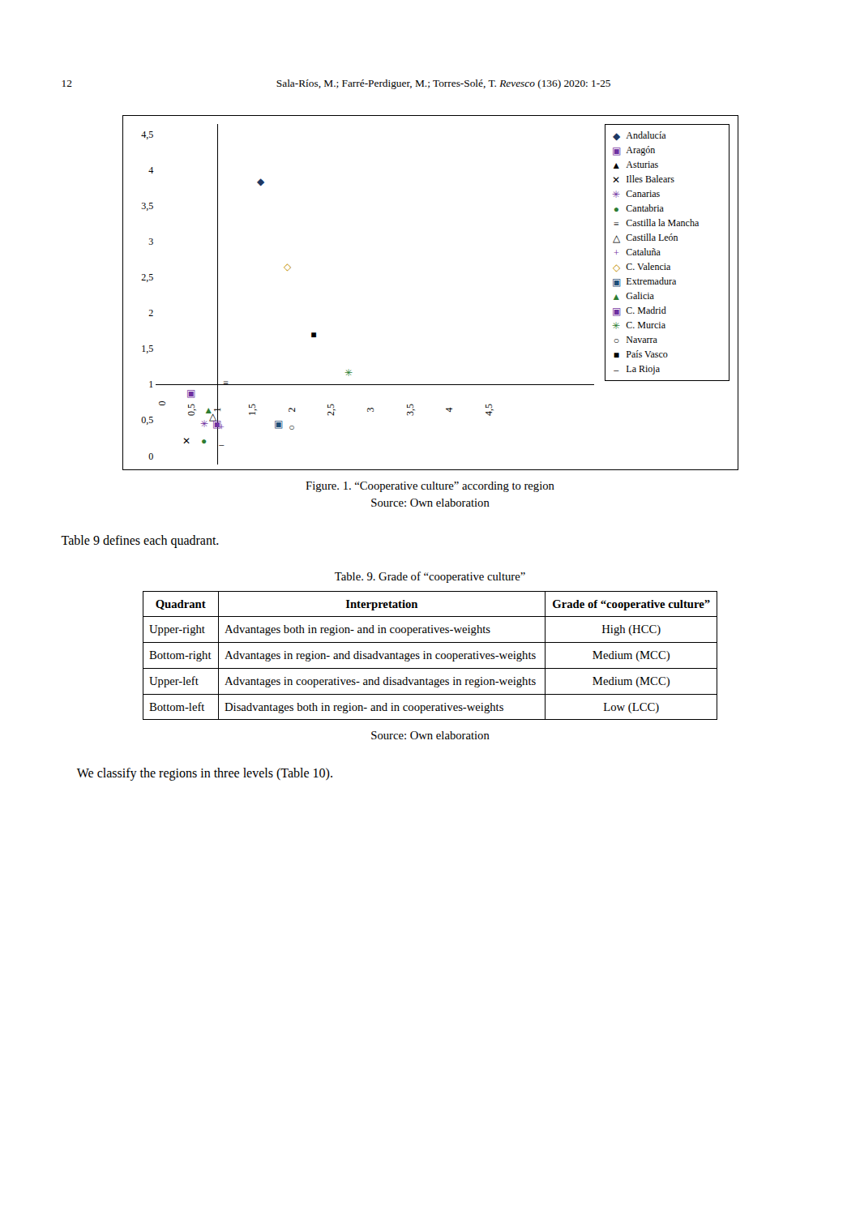12 Sala-Ríos, M.; Farré-Perdiguer, M.; Torres-Solé, T. Revesco (136) 2020: 1-25
4,5 4 3,5 3 2,5 2 1,5 1 0,5 0
0 0,5 1 1,5 2 2,5 3 3,5 4 4,5 ◆ ◇ ■ ✳ ≡ ▣ ▲ △ ✳ ▣ + ▣ ○ ✕ ● –
◆Andalucía
▣Aragón
▲Asturias
✕Illes Balears
✳Canarias
●Cantabria
≡Castilla la Mancha
△Castilla León
+Cataluña
◇C. Valencia
▣Extremadura
▲Galicia
▣C. Madrid
✳C. Murcia
○Navarra
■País Vasco
–La Rioja
Figure. 1. “Cooperative culture” according to region Source: Own elaboration
Table 9 defines each quadrant.
Table. 9. Grade of “cooperative culture”
| Quadrant | Interpretation | Grade of “cooperative culture” |
| --- | --- | --- |
| Upper-right | Advantages both in region- and in cooperatives-weights | High (HCC) |
| Bottom-right | Advantages in region- and disadvantages in cooperatives-weights | Medium (MCC) |
| Upper-left | Advantages in cooperatives- and disadvantages in region-weights | Medium (MCC) |
| Bottom-left | Disadvantages both in region- and in cooperatives-weights | Low (LCC) |
Source: Own elaboration
We classify the regions in three levels (Table 10).